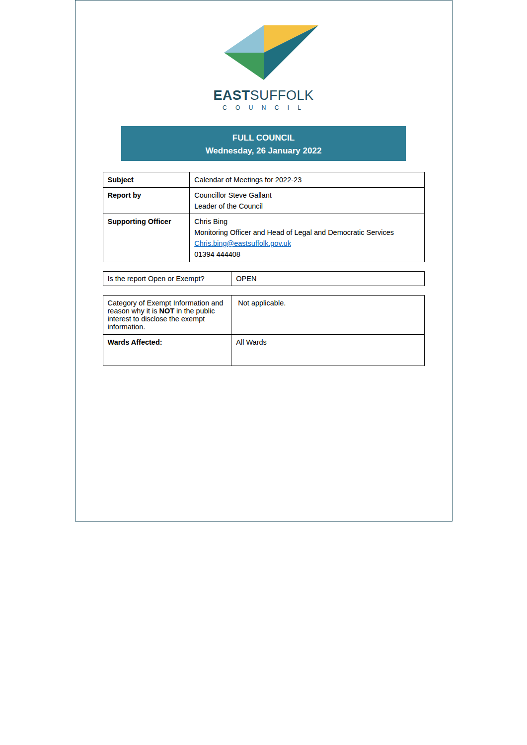EAST SUFFOLK
C O U N C I L
FULL COUNCIL Wednesday, 26 January 2022
| Subject | Calendar of Meetings for 2022-23 |
| Report by | Councillor Steve Gallant Leader of the Council |
| Supporting Officer | Chris Bing Monitoring Officer and Head of Legal and Democratic Services Chris.bing@eastsuffolk.gov.uk 01394 444408 |
| Is the report Open or Exempt? | OPEN |
| Category of Exempt Information and reason why it is NOT in the public interest to disclose the exempt information. | Not applicable. |
| Wards Affected: | All Wards |